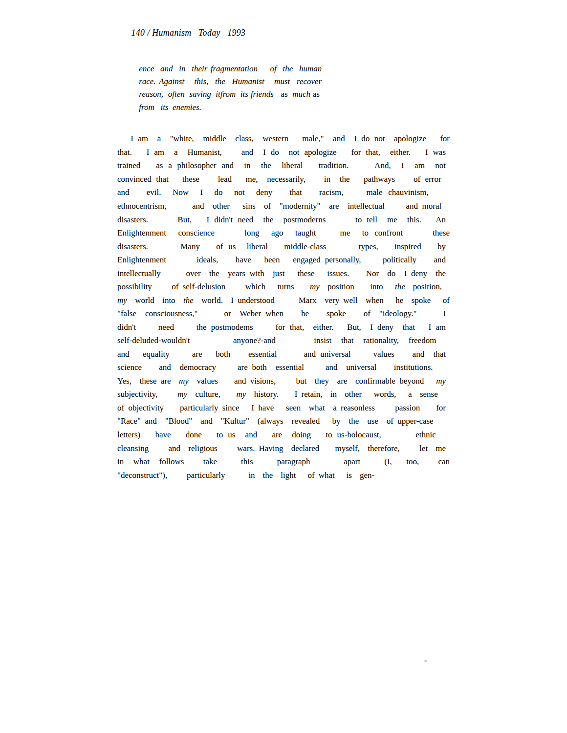140 / Humanism Today 1993
ence and in their fragmentation of the human race. Against this, the Humanist must recover reason, often saving itfrom its friends as much as from its enemies.
I am a "white, middle class, western male," and I do not apologize for that. I am a Humanist, and I do not apologize for that, either. I was trained as a philosopher and in the liberal tradition. And, I am not convinced that these lead me, necessarily, in the pathways of error and evil. Now I do not deny that racism, male chauvinism, ethnocentrism, and other sins of "moder­nity" are intellectual and moral disasters. But, I didn't need the postmoderns to tell me this. An Enlighten­ment conscience long ago taught me to confront these disasters. Many of us liberal middle-class types, in­spired by Enlightenment ideals, have been engaged personally, politically and intellectually over the years with just these issues. Nor do I deny the possibility of self-delusion which turns my position into the posi­tion, my world into the world. I understood Marx very well when he spoke of "false consciousness," or Weber when he spoke of "ideology." I didn't need the postmodems for that, either. But, I deny that I am self-deluded-wouldn't anyone?-and insist that rational­ity, freedom and equality are both essential and universal values and that science and democracy are both essential and universal institutions. Yes, these are my values and visions, but they are confirmable beyond my subjectivity, my culture, my history. I re­tain, in other words, a sense of objectivity particularly since I have seen what a reasonless passion for "Race" and "Blood" and "Kultur" (always revealed by the use of upper-case letters) have done to us and are doing to us-holocaust, ethnic cleansing and religious wars. Having declared myself, therefore, let me in what fol­lows take this paragraph apart (I, too, can "deconstruct"), particularly in the light of what is gen-
-